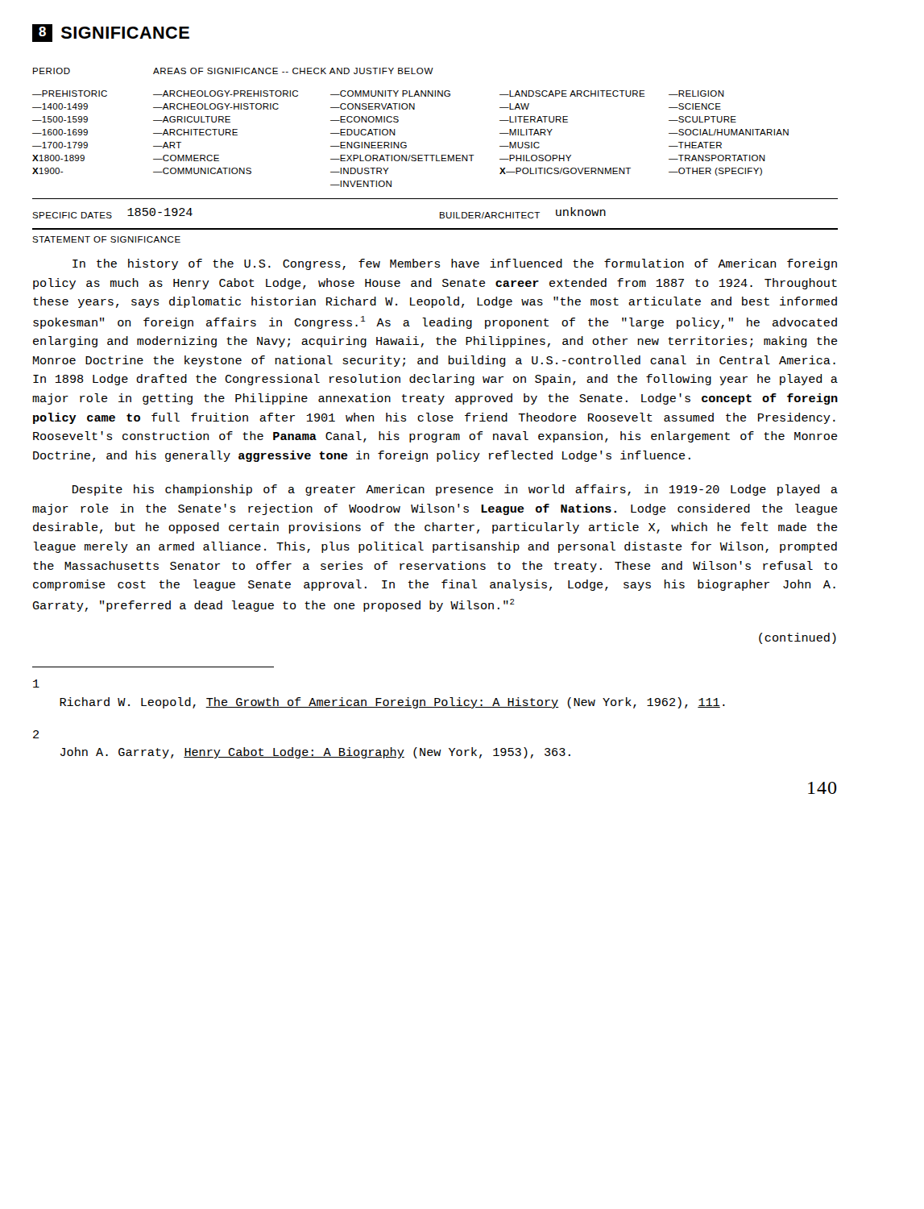8 SIGNIFICANCE
| PERIOD | AREAS OF SIGNIFICANCE -- CHECK AND JUSTIFY BELOW |
| —PREHISTORIC | —ARCHEOLOGY-PREHISTORIC | —COMMUNITY PLANNING | —LANDSCAPE ARCHITECTURE | —RELIGION |
| —1400-1499 | —ARCHEOLOGY-HISTORIC | —CONSERVATION | —LAW | —SCIENCE |
| —1500-1599 | —AGRICULTURE | —ECONOMICS | —LITERATURE | —SCULPTURE |
| —1600-1699 | —ARCHITECTURE | —EDUCATION | —MILITARY | —SOCIAL/HUMANITARIAN |
| —1700-1799 | —ART | —ENGINEERING | —MUSIC | —THEATER |
| X 1800-1899 | —COMMERCE | —EXPLORATION/SETTLEMENT | —PHILOSOPHY | —TRANSPORTATION |
| X 1900- | —COMMUNICATIONS | —INDUSTRY | X —POLITICS/GOVERNMENT | —OTHER (SPECIFY) |
| | | —INVENTION | | |
SPECIFIC DATES 1850-1924 BUILDER/ARCHITECT unknown
STATEMENT OF SIGNIFICANCE
In the history of the U.S. Congress, few Members have influenced the formulation of American foreign policy as much as Henry Cabot Lodge, whose House and Senate career extended from 1887 to 1924. Throughout these years, says diplomatic historian Richard W. Leopold, Lodge was "the most articulate and best informed spokesman" on foreign affairs in Congress.1 As a leading proponent of the "large policy," he advocated enlarging and modernizing the Navy; acquiring Hawaii, the Philippines, and other new territories; making the Monroe Doctrine the keystone of national security; and building a U.S.-controlled canal in Central America. In 1898 Lodge drafted the Congressional resolution declaring war on Spain, and the following year he played a major role in getting the Philippine annexation treaty approved by the Senate. Lodge's concept of foreign policy came to full fruition after 1901 when his close friend Theodore Roosevelt assumed the Presidency. Roosevelt's construction of the Panama Canal, his program of naval expansion, his enlargement of the Monroe Doctrine, and his generally aggressive tone in foreign policy reflected Lodge's influence.
Despite his championship of a greater American presence in world affairs, in 1919-20 Lodge played a major role in the Senate's rejection of Woodrow Wilson's League of Nations. Lodge considered the league desirable, but he opposed certain provisions of the charter, particularly article X, which he felt made the league merely an armed alliance. This, plus political partisanship and personal distaste for Wilson, prompted the Massachusetts Senator to offer a series of reservations to the treaty. These and Wilson's refusal to compromise cost the league Senate approval. In the final analysis, Lodge, says his biographer John A. Garraty, "preferred a dead league to the one proposed by Wilson."2
(continued)
1 Richard W. Leopold, The Growth of American Foreign Policy: A History (New York, 1962), 111.
2 John A. Garraty, Henry Cabot Lodge: A Biography (New York, 1953), 363.
140